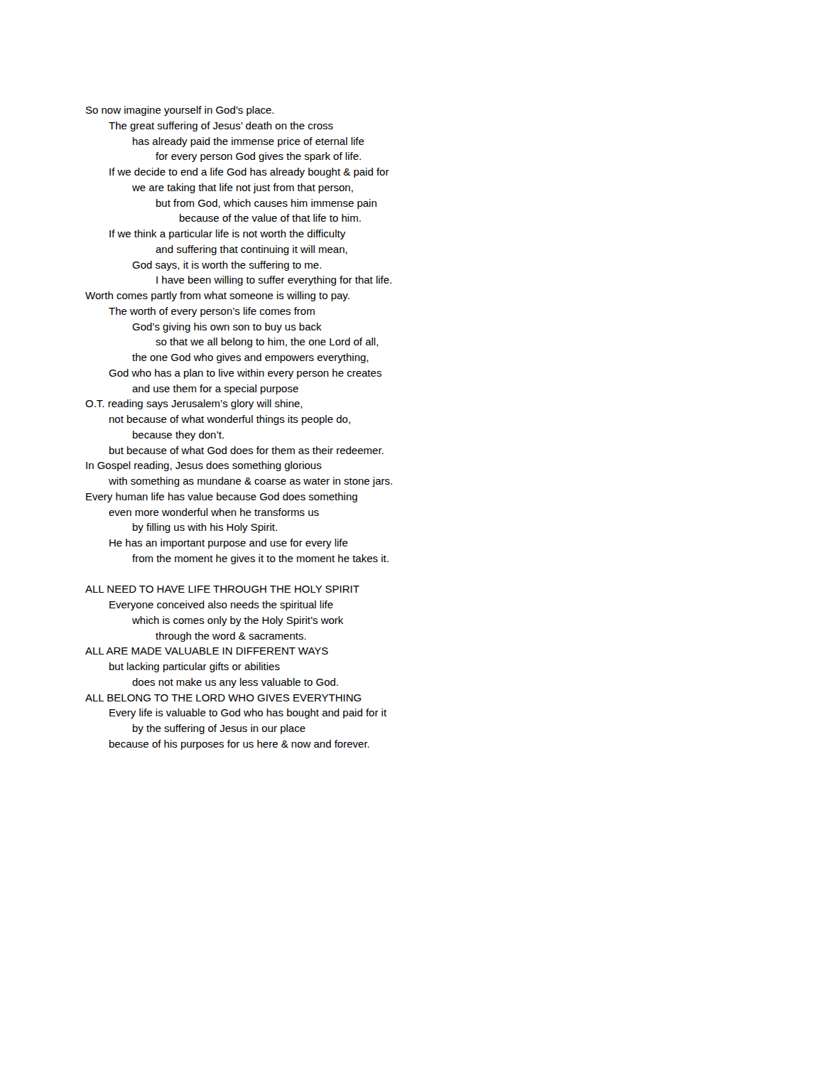So now imagine yourself in God’s place.
The great suffering of Jesus’ death on the cross
has already paid the immense price of eternal life
for every person God gives the spark of life.
If we decide to end a life God has already bought & paid for
we are taking that life not just from that person,
but from God, which causes him immense pain
because of the value of that life to him.
If we think a particular life is not worth the difficulty
and suffering that continuing it will mean,
God says, it is worth the suffering to me.
I have been willing to suffer everything for that life.
Worth comes partly from what someone is willing to pay.
The worth of every person’s life comes from
God’s giving his own son to buy us back
so that we all belong to him, the one Lord of all,
the one God who gives and empowers everything,
God who has a plan to live within every person he creates
and use them for a special purpose
O.T. reading says Jerusalem’s glory will shine,
not because of what wonderful things its people do,
because they don’t.
but because of what God does for them as their redeemer.
In Gospel reading, Jesus does something glorious
with something as mundane & coarse as water in stone jars.
Every human life has value because God does something
even more wonderful when he transforms us
by filling us with his Holy Spirit.
He has an important purpose and use for every life
from the moment he gives it to the moment he takes it.
ALL NEED TO HAVE LIFE THROUGH THE HOLY SPIRIT
Everyone conceived also needs the spiritual life
which is comes only by the Holy Spirit’s work
through the word & sacraments.
ALL ARE MADE VALUABLE IN DIFFERENT WAYS
but lacking particular gifts or abilities
does not make us any less valuable to God.
ALL BELONG TO THE LORD WHO GIVES EVERYTHING
Every life is valuable to God who has bought and paid for it
by the suffering of Jesus in our place
because of his purposes for us here & now and forever.